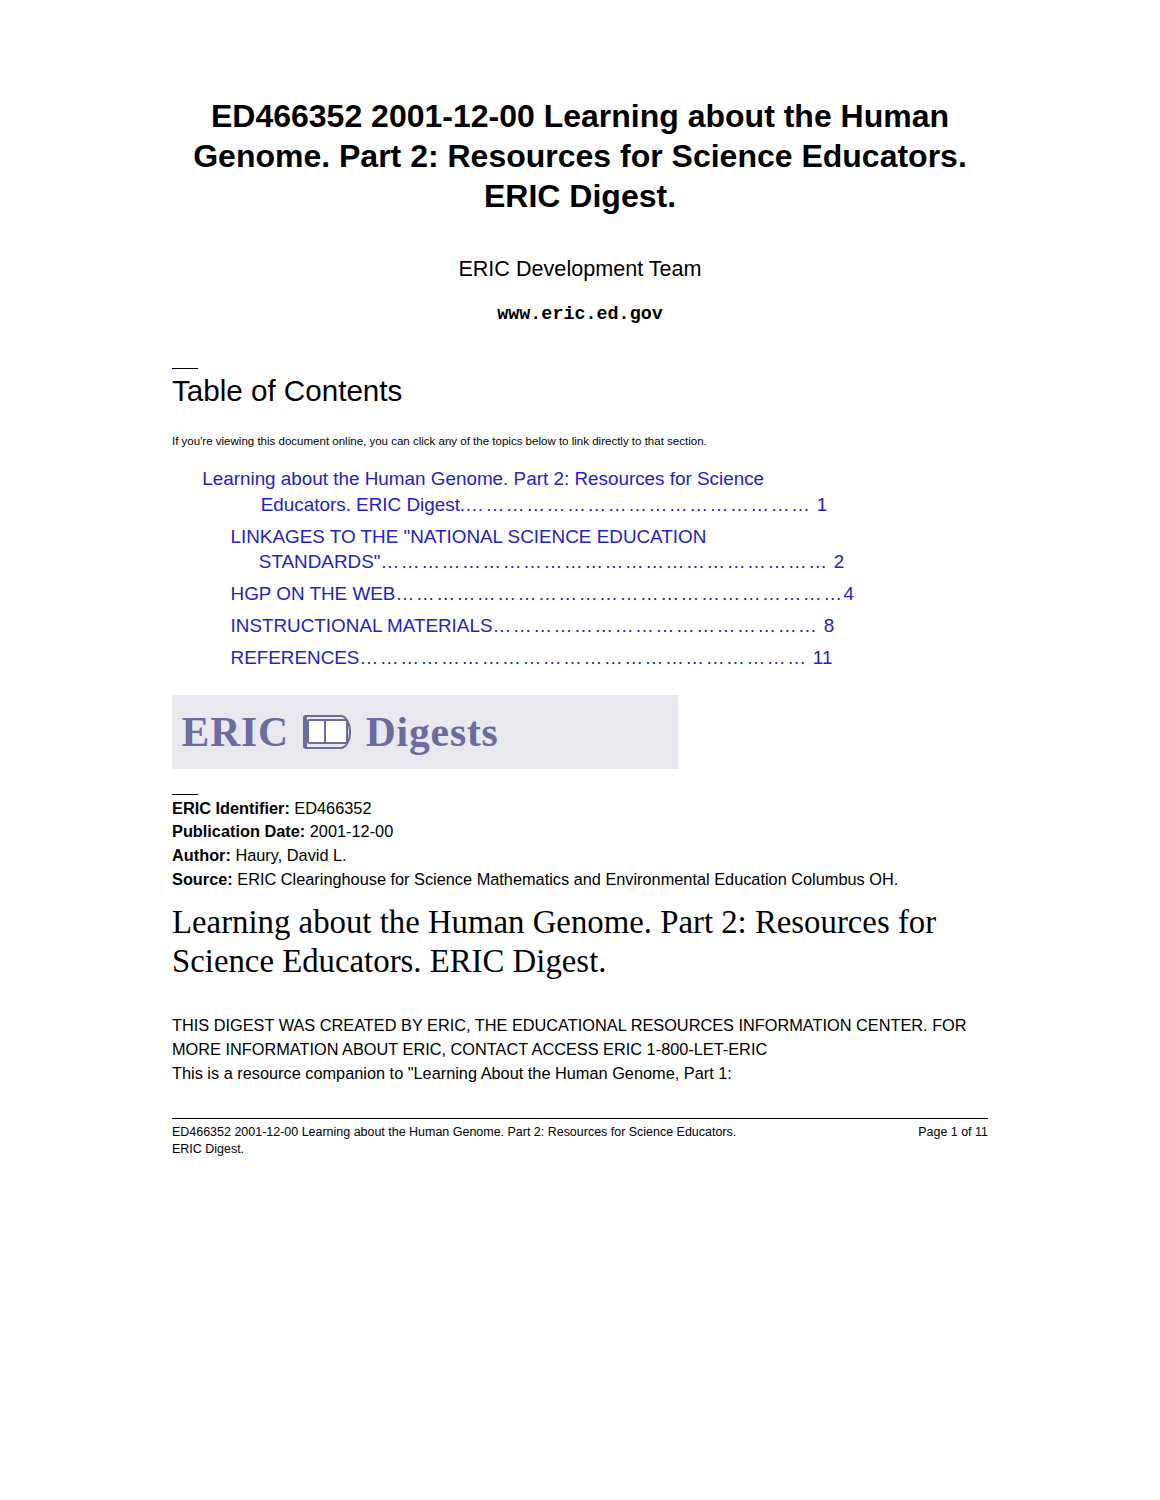ED466352 2001-12-00 Learning about the Human Genome. Part 2: Resources for Science Educators. ERIC Digest.
ERIC Development Team
www.eric.ed.gov
Table of Contents
If you're viewing this document online, you can click any of the topics below to link directly to that section.
Learning about the Human Genome. Part 2: Resources for Science
Educators. ERIC Digest.…………………………………………… 1
LINKAGES TO THE "NATIONAL SCIENCE EDUCATION
STANDARDS"………………………………………………………… 2
HGP ON THE WEB…………………………………………………………4
INSTRUCTIONAL MATERIALS………………………………………… 8
REFERENCES………………………………………………………… 11
ERIC Digests
ERIC Identifier: ED466352
Publication Date: 2001-12-00
Author: Haury, David L.
Source: ERIC Clearinghouse for Science Mathematics and Environmental Education Columbus OH.
Learning about the Human Genome. Part 2: Resources for Science Educators. ERIC Digest.
THIS DIGEST WAS CREATED BY ERIC, THE EDUCATIONAL RESOURCES INFORMATION CENTER. FOR MORE INFORMATION ABOUT ERIC, CONTACT ACCESS ERIC 1-800-LET-ERIC
This is a resource companion to "Learning About the Human Genome, Part 1:
ED466352 2001-12-00 Learning about the Human Genome. Part 2: Resources for Science Educators. ERIC Digest.
Page 1 of 11